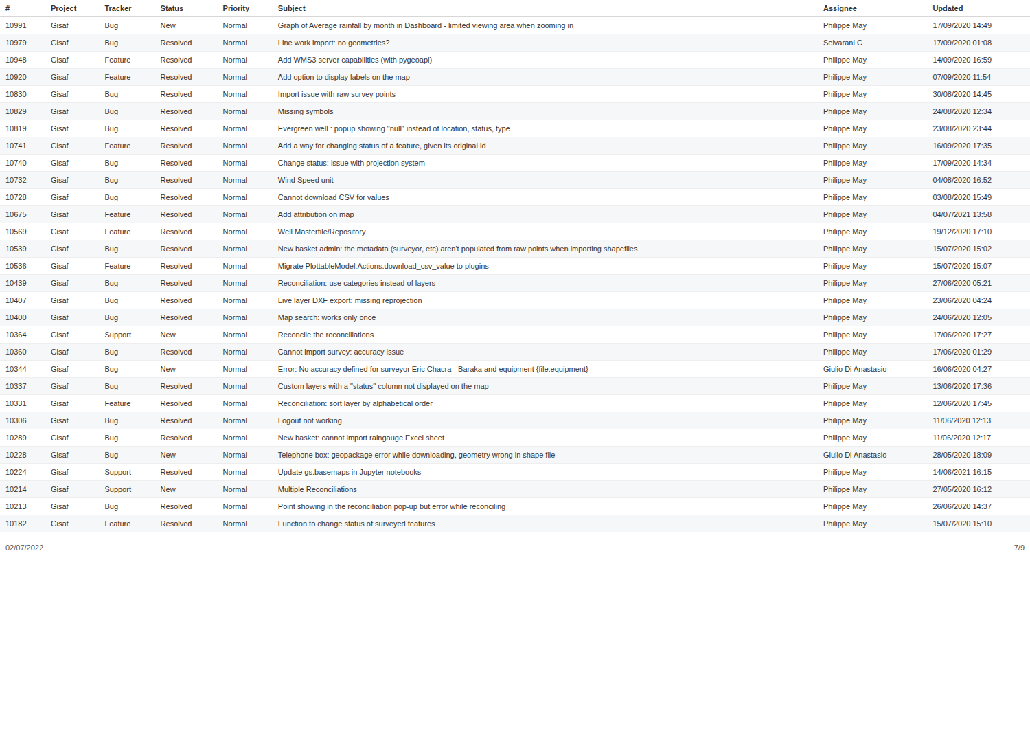| # | Project | Tracker | Status | Priority | Subject | Assignee | Updated |
| --- | --- | --- | --- | --- | --- | --- | --- |
| 10991 | Gisaf | Bug | New | Normal | Graph of Average rainfall by month in Dashboard - limited viewing area when zooming in | Philippe May | 17/09/2020 14:49 |
| 10979 | Gisaf | Bug | Resolved | Normal | Line work import: no geometries? | Selvarani C | 17/09/2020 01:08 |
| 10948 | Gisaf | Feature | Resolved | Normal | Add WMS3 server capabilities (with pygeoapi) | Philippe May | 14/09/2020 16:59 |
| 10920 | Gisaf | Feature | Resolved | Normal | Add option to display labels on the map | Philippe May | 07/09/2020 11:54 |
| 10830 | Gisaf | Bug | Resolved | Normal | Import issue with raw survey points | Philippe May | 30/08/2020 14:45 |
| 10829 | Gisaf | Bug | Resolved | Normal | Missing symbols | Philippe May | 24/08/2020 12:34 |
| 10819 | Gisaf | Bug | Resolved | Normal | Evergreen well : popup showing "null" instead of location, status, type | Philippe May | 23/08/2020 23:44 |
| 10741 | Gisaf | Feature | Resolved | Normal | Add a way for changing status of a feature, given its original id | Philippe May | 16/09/2020 17:35 |
| 10740 | Gisaf | Bug | Resolved | Normal | Change status: issue with projection system | Philippe May | 17/09/2020 14:34 |
| 10732 | Gisaf | Bug | Resolved | Normal | Wind Speed unit | Philippe May | 04/08/2020 16:52 |
| 10728 | Gisaf | Bug | Resolved | Normal | Cannot download CSV for values | Philippe May | 03/08/2020 15:49 |
| 10675 | Gisaf | Feature | Resolved | Normal | Add attribution on map | Philippe May | 04/07/2021 13:58 |
| 10569 | Gisaf | Feature | Resolved | Normal | Well Masterfile/Repository | Philippe May | 19/12/2020 17:10 |
| 10539 | Gisaf | Bug | Resolved | Normal | New basket admin: the metadata (surveyor, etc) aren't populated from raw points when importing shapefiles | Philippe May | 15/07/2020 15:02 |
| 10536 | Gisaf | Feature | Resolved | Normal | Migrate PlottableModel.Actions.download_csv_value to plugins | Philippe May | 15/07/2020 15:07 |
| 10439 | Gisaf | Bug | Resolved | Normal | Reconciliation: use categories instead of layers | Philippe May | 27/06/2020 05:21 |
| 10407 | Gisaf | Bug | Resolved | Normal | Live layer DXF export: missing reprojection | Philippe May | 23/06/2020 04:24 |
| 10400 | Gisaf | Bug | Resolved | Normal | Map search: works only once | Philippe May | 24/06/2020 12:05 |
| 10364 | Gisaf | Support | New | Normal | Reconcile the reconciliations | Philippe May | 17/06/2020 17:27 |
| 10360 | Gisaf | Bug | Resolved | Normal | Cannot import survey: accuracy issue | Philippe May | 17/06/2020 01:29 |
| 10344 | Gisaf | Bug | New | Normal | Error: No accuracy defined for surveyor Eric Chacra - Baraka and equipment {file.equipment} | Giulio Di Anastasio | 16/06/2020 04:27 |
| 10337 | Gisaf | Bug | Resolved | Normal | Custom layers with a "status" column not displayed on the map | Philippe May | 13/06/2020 17:36 |
| 10331 | Gisaf | Feature | Resolved | Normal | Reconciliation: sort layer by alphabetical order | Philippe May | 12/06/2020 17:45 |
| 10306 | Gisaf | Bug | Resolved | Normal | Logout not working | Philippe May | 11/06/2020 12:13 |
| 10289 | Gisaf | Bug | Resolved | Normal | New basket: cannot import raingauge Excel sheet | Philippe May | 11/06/2020 12:17 |
| 10228 | Gisaf | Bug | New | Normal | Telephone box: geopackage error while downloading, geometry wrong in shape file | Giulio Di Anastasio | 28/05/2020 18:09 |
| 10224 | Gisaf | Support | Resolved | Normal | Update gs.basemaps in Jupyter notebooks | Philippe May | 14/06/2021 16:15 |
| 10214 | Gisaf | Support | New | Normal | Multiple Reconciliations | Philippe May | 27/05/2020 16:12 |
| 10213 | Gisaf | Bug | Resolved | Normal | Point showing in the reconciliation pop-up but error while reconciling | Philippe May | 26/06/2020 14:37 |
| 10182 | Gisaf | Feature | Resolved | Normal | Function to change status of surveyed features | Philippe May | 15/07/2020 15:10 |
02/07/2022 7/9